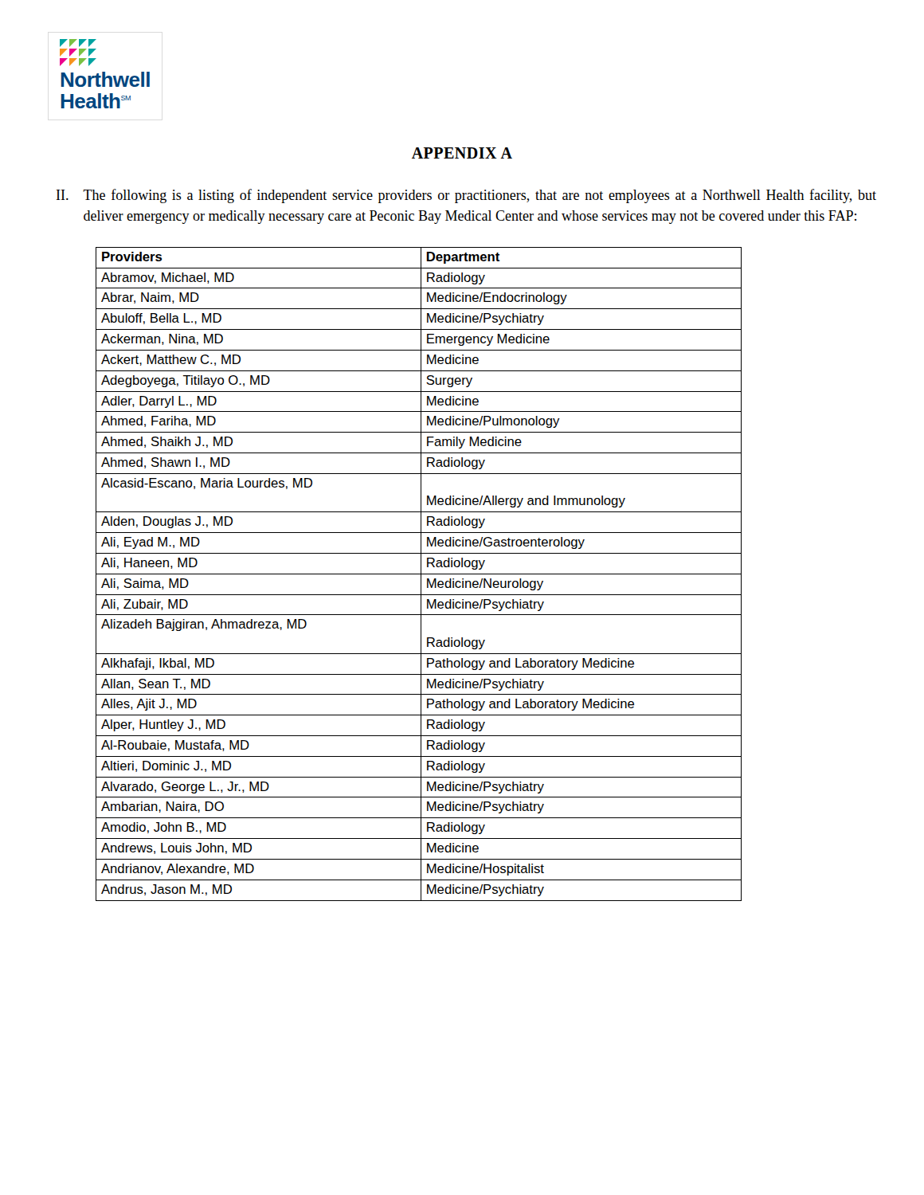Northwell
HealthSM
APPENDIX A
II.
The following is a listing of independent service providers or practitioners, that are not employees at a Northwell Health facility, but deliver emergency or medically necessary care at Peconic Bay Medical Center and whose services may not be covered under this FAP:
| Providers | Department |
| --- | --- |
| Abramov, Michael, MD | Radiology |
| Abrar, Naim, MD | Medicine/Endocrinology |
| Abuloff, Bella L., MD | Medicine/Psychiatry |
| Ackerman, Nina, MD | Emergency Medicine |
| Ackert, Matthew C., MD | Medicine |
| Adegboyega, Titilayo O., MD | Surgery |
| Adler, Darryl L., MD | Medicine |
| Ahmed, Fariha, MD | Medicine/Pulmonology |
| Ahmed, Shaikh J., MD | Family Medicine |
| Ahmed, Shawn I., MD | Radiology |
| Alcasid-Escano, Maria Lourdes, MD | Medicine/Allergy and Immunology |
| Alden, Douglas J., MD | Radiology |
| Ali, Eyad M., MD | Medicine/Gastroenterology |
| Ali, Haneen, MD | Radiology |
| Ali, Saima, MD | Medicine/Neurology |
| Ali, Zubair, MD | Medicine/Psychiatry |
| Alizadeh Bajgiran, Ahmadreza, MD | Radiology |
| Alkhafaji, Ikbal, MD | Pathology and Laboratory Medicine |
| Allan, Sean T., MD | Medicine/Psychiatry |
| Alles, Ajit J., MD | Pathology and Laboratory Medicine |
| Alper, Huntley J., MD | Radiology |
| Al-Roubaie, Mustafa, MD | Radiology |
| Altieri, Dominic J., MD | Radiology |
| Alvarado, George L., Jr., MD | Medicine/Psychiatry |
| Ambarian, Naira, DO | Medicine/Psychiatry |
| Amodio, John B., MD | Radiology |
| Andrews, Louis John, MD | Medicine |
| Andrianov, Alexandre, MD | Medicine/Hospitalist |
| Andrus, Jason M., MD | Medicine/Psychiatry |